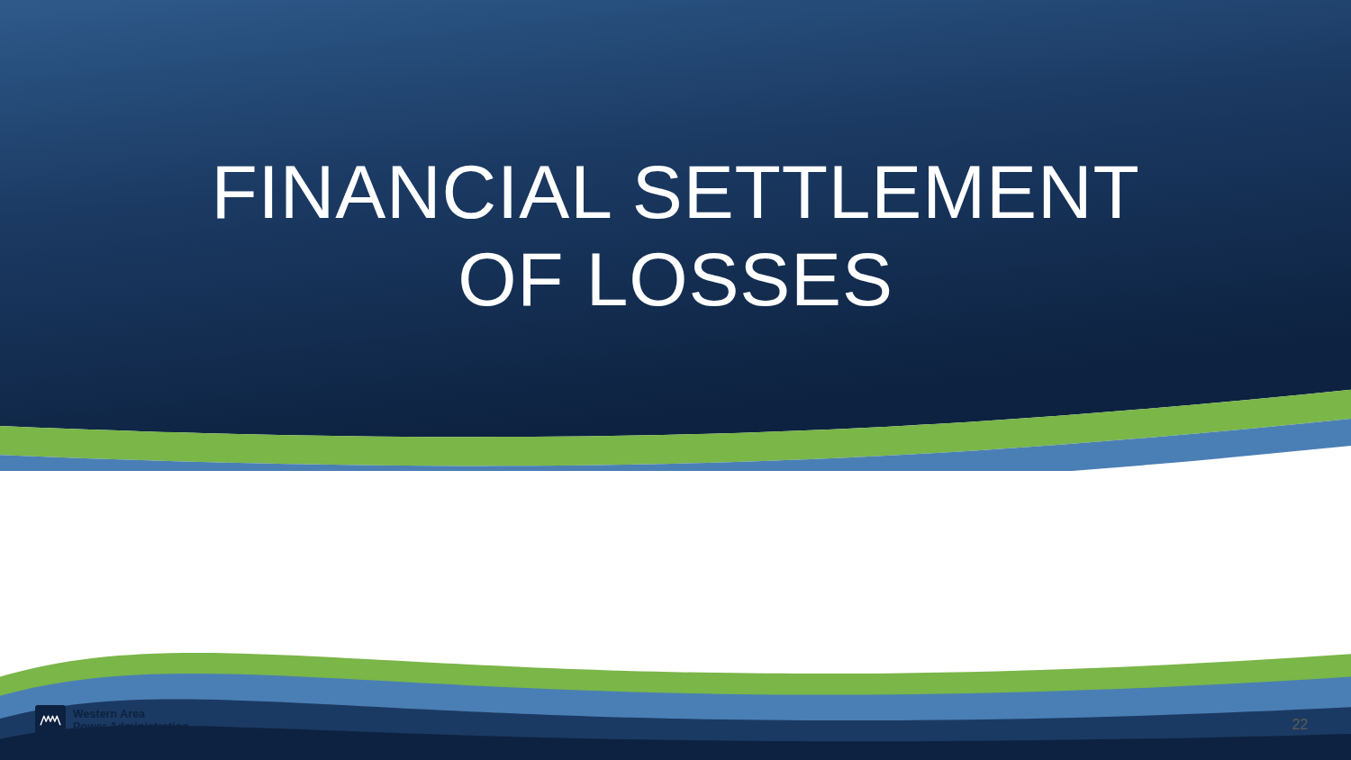Financial Settlement of Losses
Western Area
Power Administration
22